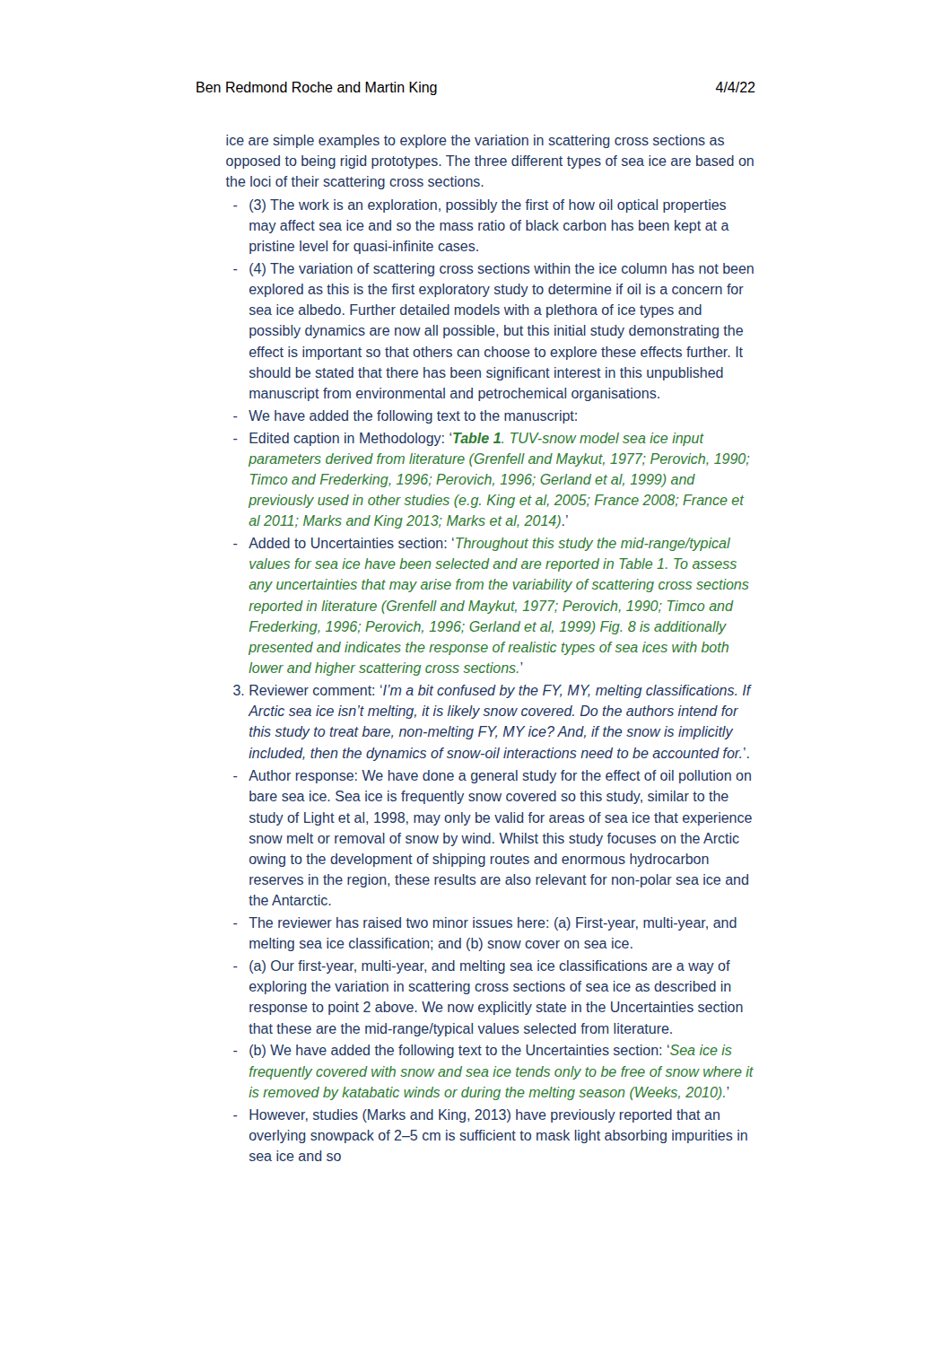Ben Redmond Roche and Martin King 4/4/22
ice are simple examples to explore the variation in scattering cross sections as opposed to being rigid prototypes. The three different types of sea ice are based on the loci of their scattering cross sections.
(3) The work is an exploration, possibly the first of how oil optical properties may affect sea ice and so the mass ratio of black carbon has been kept at a pristine level for quasi-infinite cases.
(4) The variation of scattering cross sections within the ice column has not been explored as this is the first exploratory study to determine if oil is a concern for sea ice albedo. Further detailed models with a plethora of ice types and possibly dynamics are now all possible, but this initial study demonstrating the effect is important so that others can choose to explore these effects further. It should be stated that there has been significant interest in this unpublished manuscript from environmental and petrochemical organisations.
We have added the following text to the manuscript:
Edited caption in Methodology: ‘Table 1. TUV-snow model sea ice input parameters derived from literature (Grenfell and Maykut, 1977; Perovich, 1990; Timco and Frederking, 1996; Perovich, 1996; Gerland et al, 1999) and previously used in other studies (e.g. King et al, 2005; France 2008; France et al 2011; Marks and King 2013; Marks et al, 2014).’
Added to Uncertainties section: ‘Throughout this study the mid-range/typical values for sea ice have been selected and are reported in Table 1. To assess any uncertainties that may arise from the variability of scattering cross sections reported in literature (Grenfell and Maykut, 1977; Perovich, 1990; Timco and Frederking, 1996; Perovich, 1996; Gerland et al, 1999) Fig. 8 is additionally presented and indicates the response of realistic types of sea ices with both lower and higher scattering cross sections.’
Reviewer comment: ‘I’m a bit confused by the FY, MY, melting classifications. If Arctic sea ice isn’t melting, it is likely snow covered. Do the authors intend for this study to treat bare, non-melting FY, MY ice? And, if the snow is implicitly included, then the dynamics of snow-oil interactions need to be accounted for.’.
Author response: We have done a general study for the effect of oil pollution on bare sea ice. Sea ice is frequently snow covered so this study, similar to the study of Light et al, 1998, may only be valid for areas of sea ice that experience snow melt or removal of snow by wind. Whilst this study focuses on the Arctic owing to the development of shipping routes and enormous hydrocarbon reserves in the region, these results are also relevant for non-polar sea ice and the Antarctic.
The reviewer has raised two minor issues here: (a) First-year, multi-year, and melting sea ice classification; and (b) snow cover on sea ice.
(a) Our first-year, multi-year, and melting sea ice classifications are a way of exploring the variation in scattering cross sections of sea ice as described in response to point 2 above. We now explicitly state in the Uncertainties section that these are the mid-range/typical values selected from literature.
(b) We have added the following text to the Uncertainties section: ‘Sea ice is frequently covered with snow and sea ice tends only to be free of snow where it is removed by katabatic winds or during the melting season (Weeks, 2010).’
However, studies (Marks and King, 2013) have previously reported that an overlying snowpack of 2–5 cm is sufficient to mask light absorbing impurities in sea ice and so